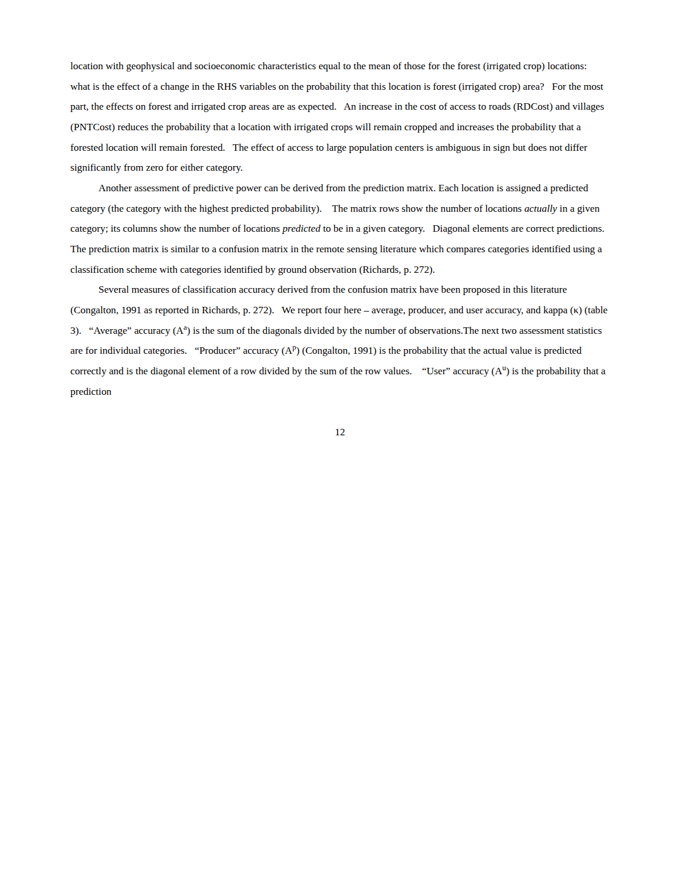location with geophysical and socioeconomic characteristics equal to the mean of those for the forest (irrigated crop) locations: what is the effect of a change in the RHS variables on the probability that this location is forest (irrigated crop) area? For the most part, the effects on forest and irrigated crop areas are as expected. An increase in the cost of access to roads (RDCost) and villages (PNTCost) reduces the probability that a location with irrigated crops will remain cropped and increases the probability that a forested location will remain forested. The effect of access to large population centers is ambiguous in sign but does not differ significantly from zero for either category.
Another assessment of predictive power can be derived from the prediction matrix. Each location is assigned a predicted category (the category with the highest predicted probability). The matrix rows show the number of locations actually in a given category; its columns show the number of locations predicted to be in a given category. Diagonal elements are correct predictions. The prediction matrix is similar to a confusion matrix in the remote sensing literature which compares categories identified using a classification scheme with categories identified by ground observation (Richards, p. 272).
Several measures of classification accuracy derived from the confusion matrix have been proposed in this literature (Congalton, 1991 as reported in Richards, p. 272). We report four here – average, producer, and user accuracy, and kappa (κ) (table 3). “Average” accuracy (Aa) is the sum of the diagonals divided by the number of observations.The next two assessment statistics are for individual categories. “Producer” accuracy (Ap) (Congalton, 1991) is the probability that the actual value is predicted correctly and is the diagonal element of a row divided by the sum of the row values. “User” accuracy (Au) is the probability that a prediction
12